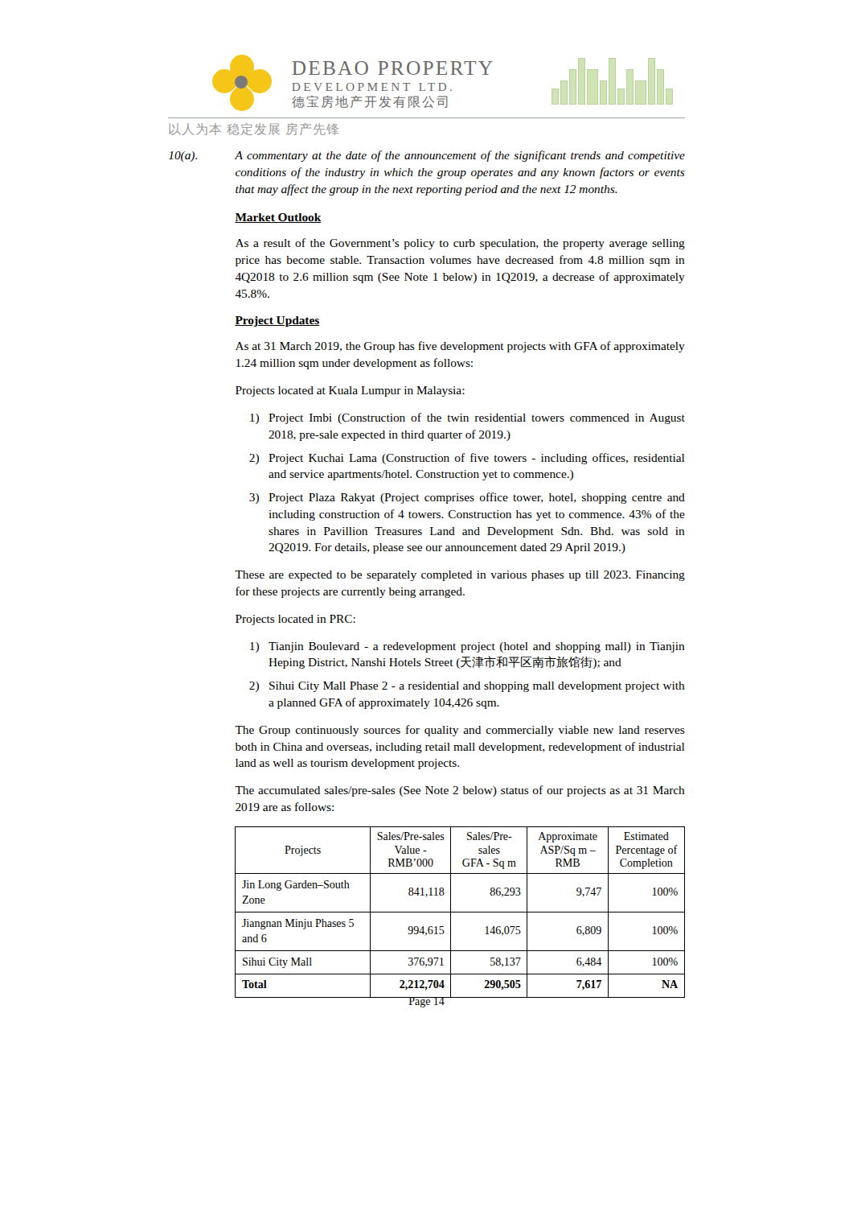DEBAO PROPERTY
DEVELOPMENT LTD.
德宝房地产开发有限公司
以人为本 稳定发展 房产先锋
10(a).
A commentary at the date of the announcement of the significant trends and competitive conditions of the industry in which the group operates and any known factors or events that may affect the group in the next reporting period and the next 12 months.
Market Outlook
As a result of the Government’s policy to curb speculation, the property average selling price has become stable. Transaction volumes have decreased from 4.8 million sqm in 4Q2018 to 2.6 million sqm (See Note 1 below) in 1Q2019, a decrease of approximately 45.8%.
Project Updates
As at 31 March 2019, the Group has five development projects with GFA of approximately 1.24 million sqm under development as follows:
Projects located at Kuala Lumpur in Malaysia:
Project Imbi (Construction of the twin residential towers commenced in August 2018, pre-sale expected in third quarter of 2019.)
Project Kuchai Lama (Construction of five towers - including offices, residential and service apartments/hotel. Construction yet to commence.)
Project Plaza Rakyat (Project comprises office tower, hotel, shopping centre and including construction of 4 towers. Construction has yet to commence. 43% of the shares in Pavillion Treasures Land and Development Sdn. Bhd. was sold in 2Q2019. For details, please see our announcement dated 29 April 2019.)
These are expected to be separately completed in various phases up till 2023. Financing for these projects are currently being arranged.
Projects located in PRC:
Tianjin Boulevard - a redevelopment project (hotel and shopping mall) in Tianjin Heping District, Nanshi Hotels Street (天津市和平区南市旅馆街); and
Sihui City Mall Phase 2 - a residential and shopping mall development project with a planned GFA of approximately 104,426 sqm.
The Group continuously sources for quality and commercially viable new land reserves both in China and overseas, including retail mall development, redevelopment of industrial land as well as tourism development projects.
The accumulated sales/pre-sales (See Note 2 below) status of our projects as at 31 March 2019 are as follows:
| Projects | Sales/Pre-sales Value - RMB’000 | Sales/Pre-sales GFA - Sq m | Approximate ASP/Sq m – RMB | Estimated Percentage of Completion |
| --- | --- | --- | --- | --- |
| Jin Long Garden–South Zone | 841,118 | 86,293 | 9,747 | 100% |
| Jiangnan Minju Phases 5 and 6 | 994,615 | 146,075 | 6,809 | 100% |
| Sihui City Mall | 376,971 | 58,137 | 6,484 | 100% |
| Total | 2,212,704 | 290,505 | 7,617 | NA |
Page 14